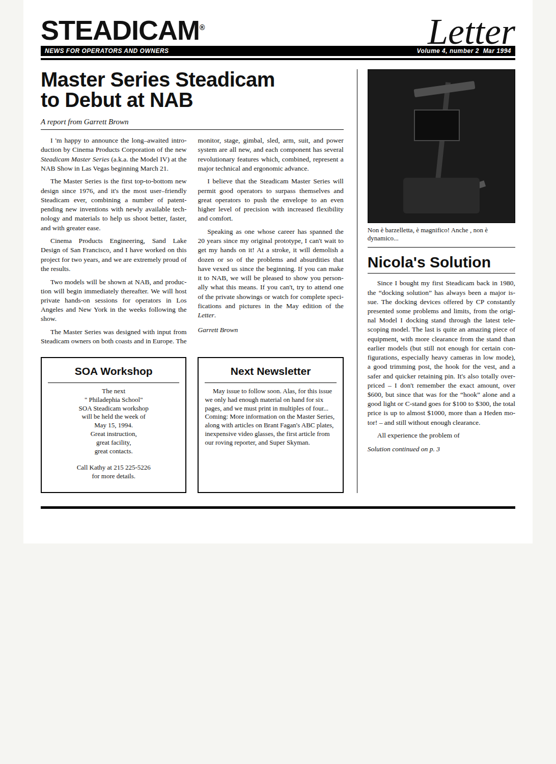STEADICAM®
Letter
NEWS FOR OPERATORS AND OWNERS Volume 4, number 2 Mar 1994
Master Series Steadicam
to Debut at NAB
A report from Garrett Brown
I 'm happy to announce the long–awaited introduction by Cinema Products Corporation of the new Steadicam Master Series (a.k.a. the Model IV) at the NAB Show in Las Vegas beginning March 21.
The Master Series is the first top-to-bottom new design since 1976, and it's the most user–friendly Steadicam ever, combining a number of patent-pending new inventions with newly available technology and materials to help us shoot better, faster, and with greater ease.
Cinema Products Engineering, Sand Lake Design of San Francisco, and I have worked on this project for two years, and we are extremely proud of the results.
Two models will be shown at NAB, and production will begin immediately thereafter. We will host private hands-on sessions for operators in Los Angeles and New York in the weeks following the show.
The Master Series was designed with input from Steadicam owners on both coasts and in Europe. The monitor, stage, gimbal, sled, arm, suit, and power system are all new, and each component has several revolutionary features which, combined, represent a major technical and ergonomic advance.
I believe that the Steadicam Master Series will permit good operators to surpass themselves and great operators to push the envelope to an even higher level of precision with increased flexibility and comfort.
Speaking as one whose career has spanned the 20 years since my original prototype, I can't wait to get my hands on it! At a stroke, it will demolish a dozen or so of the problems and absurdities that have vexed us since the beginning. If you can make it to NAB, we will be pleased to show you personally what this means. If you can't, try to attend one of the private showings or watch for complete specifications and pictures in the May edition of the Letter.
Garrett Brown
SOA Workshop
The next
" Philadephia School"
SOA Steadicam workshop
will be held the week of
May 15, 1994.
Great instruction,
great facility,
great contacts.
Call Kathy at 215 225-5226
for more details.
Next Newsletter
May issue to follow soon. Alas, for this issue we only had enough material on hand for six pages, and we must print in multiples of four... Coming: More information on the Master Series, along with articles on Brant Fagan's ABC plates, inexpensive video glasses, the first article from our roving reporter, and Super Skyman.
Non è barzelletta, è magnifico! Anche , non è dynamico...
Nicola's Solution
Since I bought my first Steadicam back in 1980, the “docking solution” has always been a major issue. The docking devices offered by CP constantly presented some problems and limits, from the original Model I docking stand through the latest telescoping model. The last is quite an amazing piece of equipment, with more clearance from the stand than earlier models (but still not enough for certain configurations, especially heavy cameras in low mode), a good trimming post, the hook for the vest, and a safer and quicker retaining pin. It's also totally overpriced – I don't remember the exact amount, over $600, but since that was for the “hook” alone and a good light or C-stand goes for $100 to $300, the total price is up to almost $1000, more than a Heden motor! – and still without enough clearance.
All experience the problem of
Solution continued on p. 3